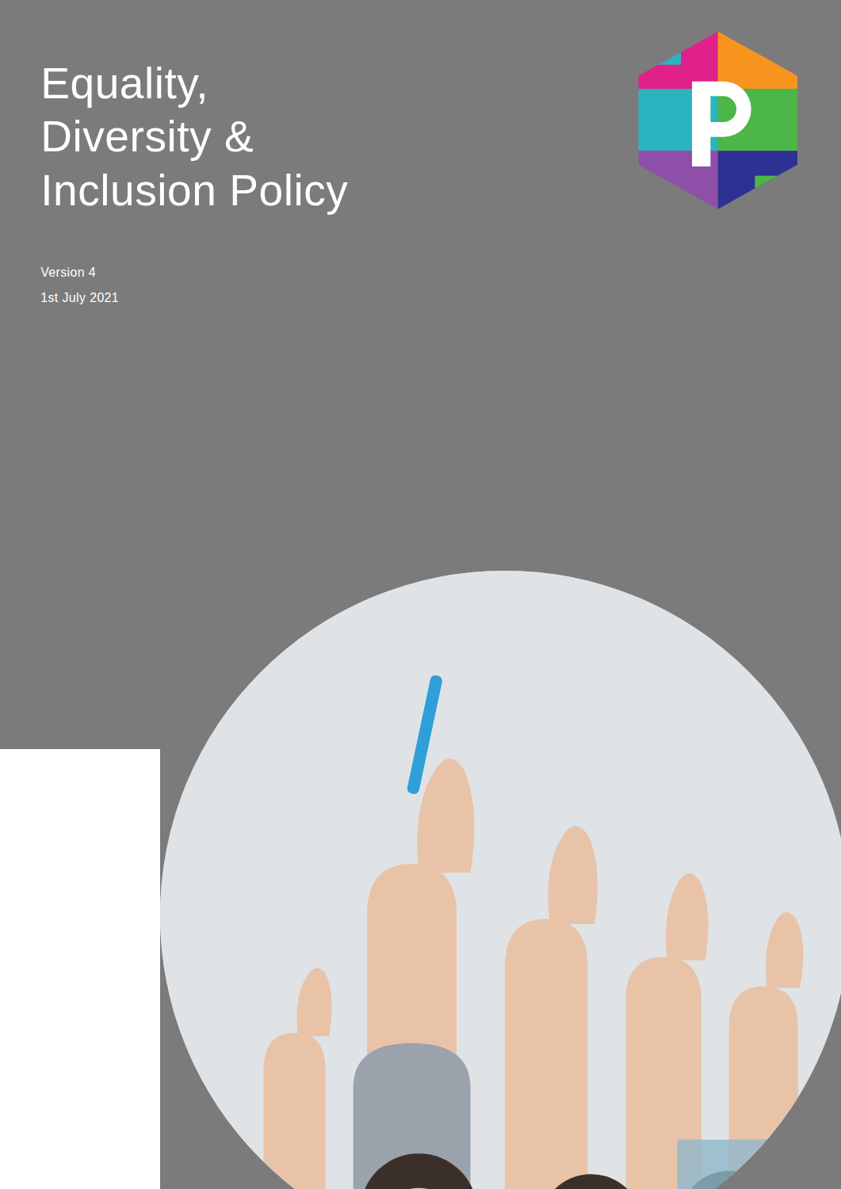Equality,
Diversity &
Inclusion Policy
Version 4
1st July 2021